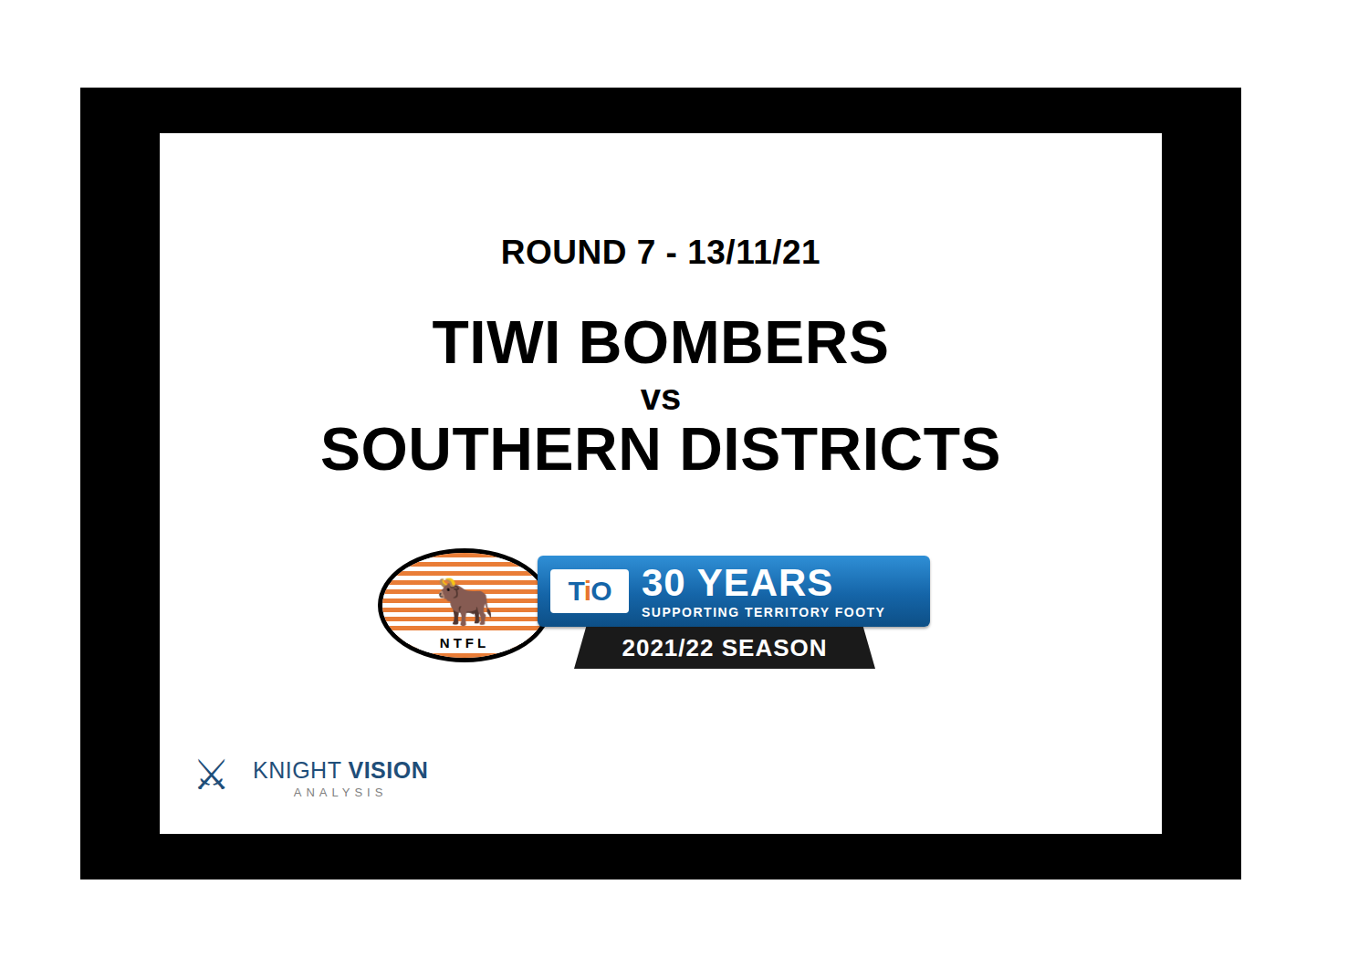ROUND 7 - 13/11/21
TIWI BOMBERS
vs
SOUTHERN DISTRICTS
🐂
NTFL
Ti O
30 YEARS
SUPPORTING TERRITORY FOOTY
2021/22 SEASON
⚔
KNIGHT VISION
ANALYSIS